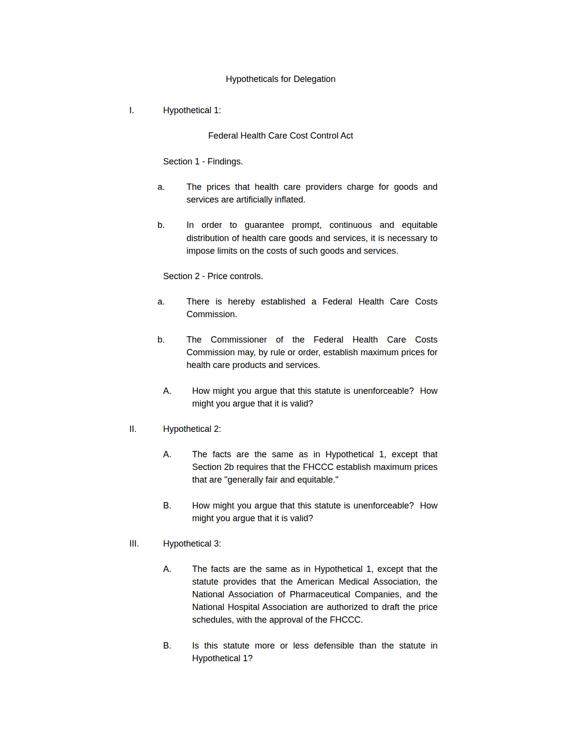Hypotheticals for Delegation
I.
Hypothetical 1:
Federal Health Care Cost Control Act
Section 1 - Findings.
a.
The prices that health care providers charge for goods and services are artificially inflated.
b.
In order to guarantee prompt, continuous and equitable distribution of health care goods and services, it is necessary to impose limits on the costs of such goods and services.
Section 2 - Price controls.
a.
There is hereby established a Federal Health Care Costs Commission.
b.
The Commissioner of the Federal Health Care Costs Commission may, by rule or order, establish maximum prices for health care products and services.
A.
How might you argue that this statute is unenforceable? How might you argue that it is valid?
II.
Hypothetical 2:
A.
The facts are the same as in Hypothetical 1, except that Section 2b requires that the FHCCC establish maximum prices that are "generally fair and equitable."
B.
How might you argue that this statute is unenforceable? How might you argue that it is valid?
III.
Hypothetical 3:
A.
The facts are the same as in Hypothetical 1, except that the statute provides that the American Medical Association, the National Association of Pharmaceutical Companies, and the National Hospital Association are authorized to draft the price schedules, with the approval of the FHCCC.
B.
Is this statute more or less defensible than the statute in Hypothetical 1?